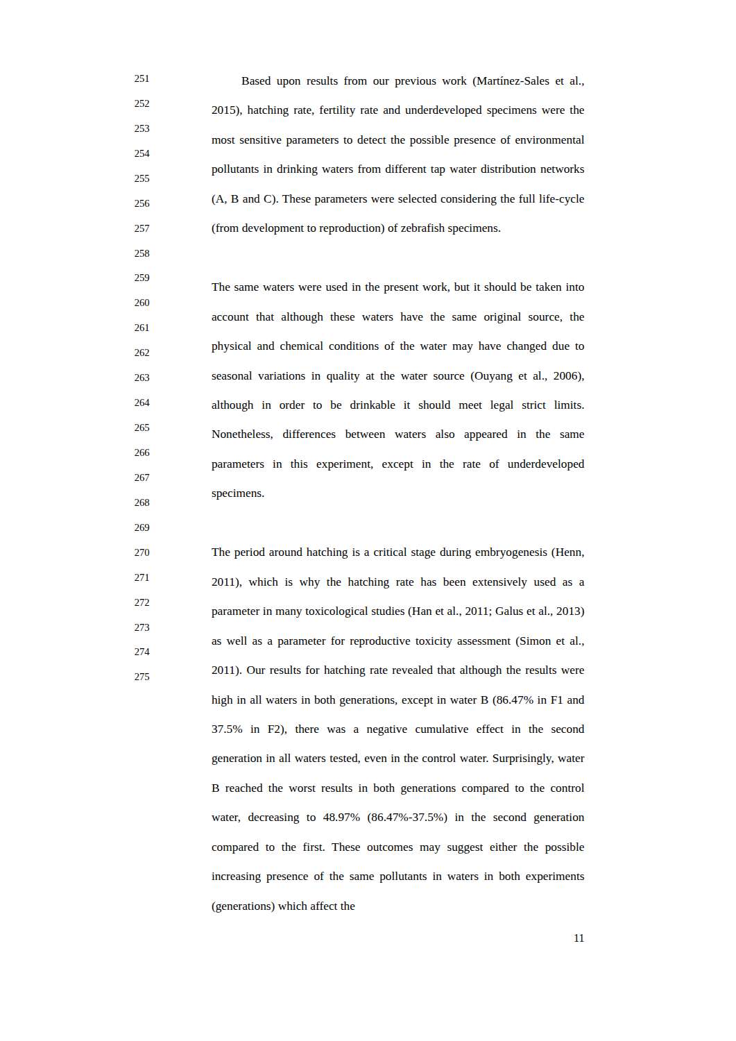251
252
253
254
255
256
257
258
259
260
261
262
263
264
265
266
267
268
269
270
271
272
273
274
275
Based upon results from our previous work (Martínez-Sales et al., 2015), hatching rate, fertility rate and underdeveloped specimens were the most sensitive parameters to detect the possible presence of environmental pollutants in drinking waters from different tap water distribution networks (A, B and C). These parameters were selected considering the full life-cycle (from development to reproduction) of zebrafish specimens.
The same waters were used in the present work, but it should be taken into account that although these waters have the same original source, the physical and chemical conditions of the water may have changed due to seasonal variations in quality at the water source (Ouyang et al., 2006), although in order to be drinkable it should meet legal strict limits. Nonetheless, differences between waters also appeared in the same parameters in this experiment, except in the rate of underdeveloped specimens.
The period around hatching is a critical stage during embryogenesis (Henn, 2011), which is why the hatching rate has been extensively used as a parameter in many toxicological studies (Han et al., 2011; Galus et al., 2013) as well as a parameter for reproductive toxicity assessment (Simon et al., 2011). Our results for hatching rate revealed that although the results were high in all waters in both generations, except in water B (86.47% in F1 and 37.5% in F2), there was a negative cumulative effect in the second generation in all waters tested, even in the control water. Surprisingly, water B reached the worst results in both generations compared to the control water, decreasing to 48.97% (86.47%-37.5%) in the second generation compared to the first. These outcomes may suggest either the possible increasing presence of the same pollutants in waters in both experiments (generations) which affect the
11